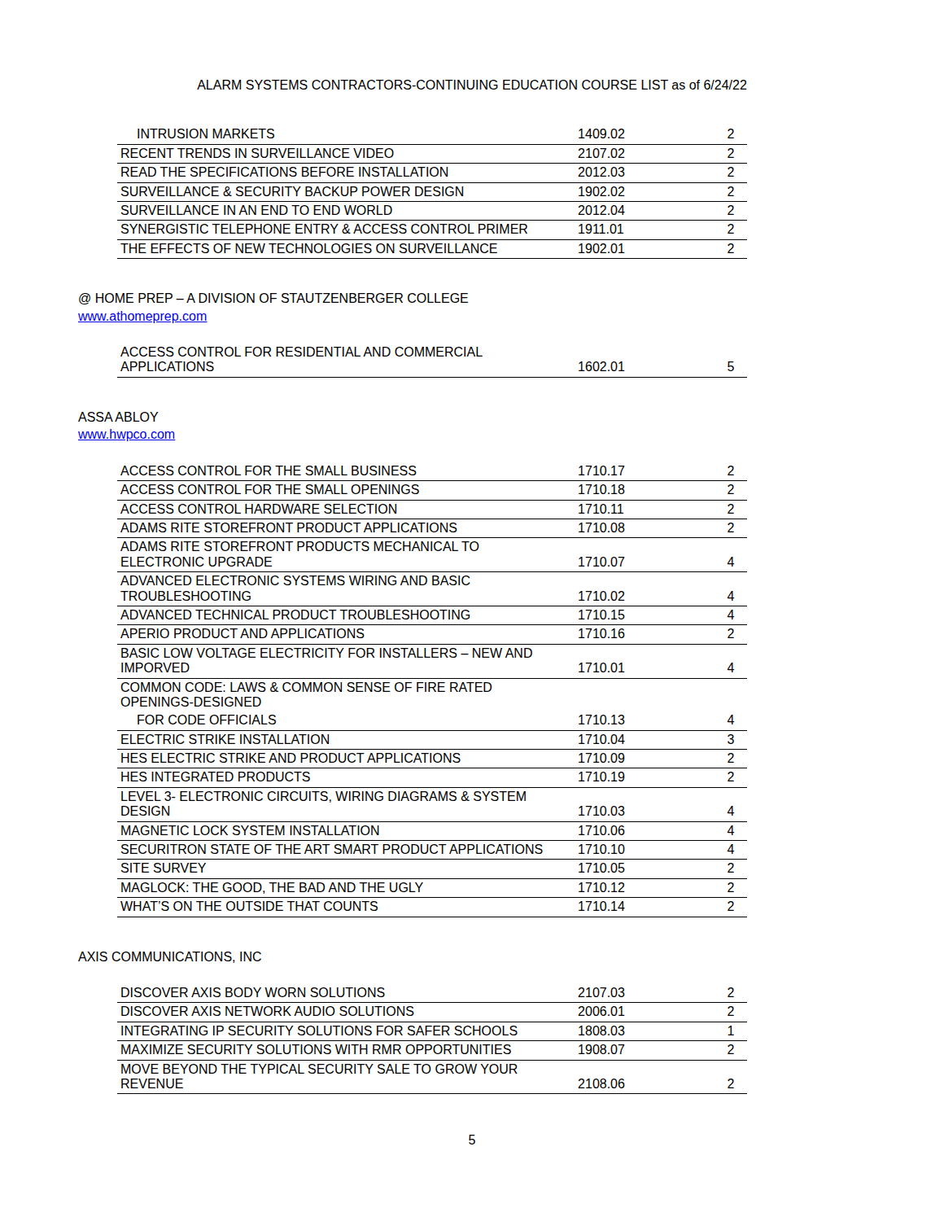ALARM SYSTEMS CONTRACTORS-CONTINUING EDUCATION COURSE LIST as of 6/24/22
| INTRUSION MARKETS | 1409.02 | 2 |
| RECENT TRENDS IN SURVEILLANCE VIDEO | 2107.02 | 2 |
| READ THE SPECIFICATIONS BEFORE INSTALLATION | 2012.03 | 2 |
| SURVEILLANCE & SECURITY BACKUP POWER DESIGN | 1902.02 | 2 |
| SURVEILLANCE IN AN END TO END WORLD | 2012.04 | 2 |
| SYNERGISTIC TELEPHONE ENTRY & ACCESS CONTROL PRIMER | 1911.01 | 2 |
| THE EFFECTS OF NEW TECHNOLOGIES ON SURVEILLANCE | 1902.01 | 2 |
@ HOME PREP – A DIVISION OF STAUTZENBERGER COLLEGE
www.athomeprep.com
| ACCESS CONTROL FOR RESIDENTIAL AND COMMERCIAL APPLICATIONS | 1602.01 | 5 |
ASSA ABLOY
www.hwpco.com
| ACCESS CONTROL FOR THE SMALL BUSINESS | 1710.17 | 2 |
| ACCESS CONTROL FOR THE SMALL OPENINGS | 1710.18 | 2 |
| ACCESS CONTROL HARDWARE SELECTION | 1710.11 | 2 |
| ADAMS RITE STOREFRONT PRODUCT APPLICATIONS | 1710.08 | 2 |
| ADAMS RITE STOREFRONT PRODUCTS MECHANICAL TO ELECTRONIC UPGRADE | 1710.07 | 4 |
| ADVANCED ELECTRONIC SYSTEMS WIRING AND BASIC TROUBLESHOOTING | 1710.02 | 4 |
| ADVANCED TECHNICAL PRODUCT TROUBLESHOOTING | 1710.15 | 4 |
| APERIO PRODUCT AND APPLICATIONS | 1710.16 | 2 |
| BASIC LOW VOLTAGE ELECTRICITY FOR INSTALLERS – NEW AND IMPORVED | 1710.01 | 4 |
| COMMON CODE: LAWS & COMMON SENSE OF FIRE RATED OPENINGS-DESIGNED | | |
| FOR CODE OFFICIALS | 1710.13 | 4 |
| ELECTRIC STRIKE INSTALLATION | 1710.04 | 3 |
| HES ELECTRIC STRIKE AND PRODUCT APPLICATIONS | 1710.09 | 2 |
| HES INTEGRATED PRODUCTS | 1710.19 | 2 |
| LEVEL 3- ELECTRONIC CIRCUITS, WIRING DIAGRAMS & SYSTEM DESIGN | 1710.03 | 4 |
| MAGNETIC LOCK SYSTEM INSTALLATION | 1710.06 | 4 |
| SECURITRON STATE OF THE ART SMART PRODUCT APPLICATIONS | 1710.10 | 4 |
| SITE SURVEY | 1710.05 | 2 |
| MAGLOCK: THE GOOD, THE BAD AND THE UGLY | 1710.12 | 2 |
| WHAT’S ON THE OUTSIDE THAT COUNTS | 1710.14 | 2 |
AXIS COMMUNICATIONS, INC
| DISCOVER AXIS BODY WORN SOLUTIONS | 2107.03 | 2 |
| DISCOVER AXIS NETWORK AUDIO SOLUTIONS | 2006.01 | 2 |
| INTEGRATING IP SECURITY SOLUTIONS FOR SAFER SCHOOLS | 1808.03 | 1 |
| MAXIMIZE SECURITY SOLUTIONS WITH RMR OPPORTUNITIES | 1908.07 | 2 |
| MOVE BEYOND THE TYPICAL SECURITY SALE TO GROW YOUR REVENUE | 2108.06 | 2 |
5